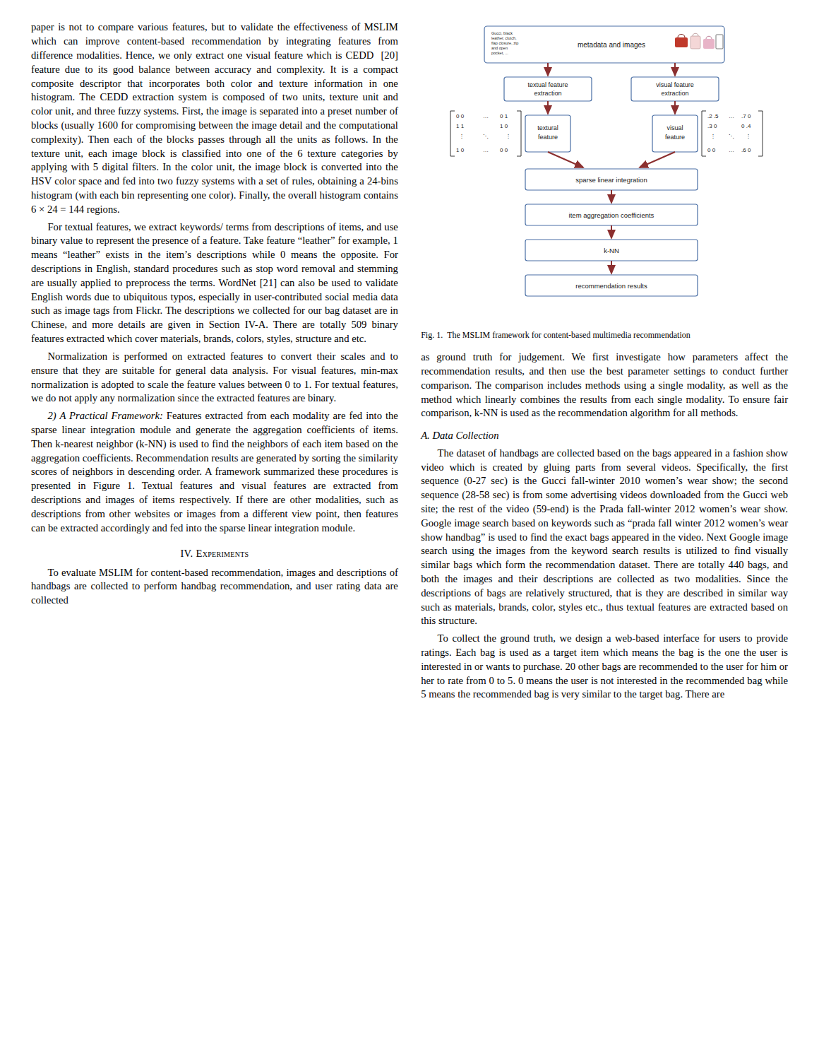paper is not to compare various features, but to validate the effectiveness of MSLIM which can improve content-based recommendation by integrating features from difference modalities. Hence, we only extract one visual feature which is CEDD [20] feature due to its good balance between accuracy and complexity. It is a compact composite descriptor that incorporates both color and texture information in one histogram. The CEDD extraction system is composed of two units, texture unit and color unit, and three fuzzy systems. First, the image is separated into a preset number of blocks (usually 1600 for compromising between the image detail and the computational complexity). Then each of the blocks passes through all the units as follows. In the texture unit, each image block is classified into one of the 6 texture categories by applying with 5 digital filters. In the color unit, the image block is converted into the HSV color space and fed into two fuzzy systems with a set of rules, obtaining a 24-bins histogram (with each bin representing one color). Finally, the overall histogram contains 6 × 24 = 144 regions.
For textual features, we extract keywords/ terms from descriptions of items, and use binary value to represent the presence of a feature. Take feature “leather” for example, 1 means “leather” exists in the item’s descriptions while 0 means the opposite. For descriptions in English, standard procedures such as stop word removal and stemming are usually applied to preprocess the terms. WordNet [21] can also be used to validate English words due to ubiquitous typos, especially in user-contributed social media data such as image tags from Flickr. The descriptions we collected for our bag dataset are in Chinese, and more details are given in Section IV-A. There are totally 509 binary features extracted which cover materials, brands, colors, styles, structure and etc.
Normalization is performed on extracted features to convert their scales and to ensure that they are suitable for general data analysis. For visual features, min-max normalization is adopted to scale the feature values between 0 to 1. For textual features, we do not apply any normalization since the extracted features are binary.
2) A Practical Framework: Features extracted from each modality are fed into the sparse linear integration module and generate the aggregation coefficients of items. Then k-nearest neighbor (k-NN) is used to find the neighbors of each item based on the aggregation coefficients. Recommendation results are generated by sorting the similarity scores of neighbors in descending order. A framework summarized these procedures is presented in Figure 1. Textual features and visual features are extracted from descriptions and images of items respectively. If there are other modalities, such as descriptions from other websites or images from a different view point, then features can be extracted accordingly and fed into the sparse linear integration module.
IV. Experiments
To evaluate MSLIM for content-based recommendation, images and descriptions of handbags are collected to perform handbag recommendation, and user rating data are collected
metadata and images Gucci, black leather, clutch, flap closure, zip and open pocket, ... textual feature extraction visual feature extraction textural feature visual feature 0 0 … 0 1 1 1 1 0 ⋮ ⋱ ⋮ 1 0 … 0 0 .2 .5 … .7 0 .3 0 0 .4 ⋮ ⋱ ⋮ 0 0 … .6 0 sparse linear integration item aggregation coefficients k-NN recommendation results
Fig. 1. The MSLIM framework for content-based multimedia recommendation
as ground truth for judgement. We first investigate how parameters affect the recommendation results, and then use the best parameter settings to conduct further comparison. The comparison includes methods using a single modality, as well as the method which linearly combines the results from each single modality. To ensure fair comparison, k-NN is used as the recommendation algorithm for all methods.
A. Data Collection
The dataset of handbags are collected based on the bags appeared in a fashion show video which is created by gluing parts from several videos. Specifically, the first sequence (0-27 sec) is the Gucci fall-winter 2010 women’s wear show; the second sequence (28-58 sec) is from some advertising videos downloaded from the Gucci web site; the rest of the video (59-end) is the Prada fall-winter 2012 women’s wear show. Google image search based on keywords such as “prada fall winter 2012 women’s wear show handbag” is used to find the exact bags appeared in the video. Next Google image search using the images from the keyword search results is utilized to find visually similar bags which form the recommendation dataset. There are totally 440 bags, and both the images and their descriptions are collected as two modalities. Since the descriptions of bags are relatively structured, that is they are described in similar way such as materials, brands, color, styles etc., thus textual features are extracted based on this structure.
To collect the ground truth, we design a web-based interface for users to provide ratings. Each bag is used as a target item which means the bag is the one the user is interested in or wants to purchase. 20 other bags are recommended to the user for him or her to rate from 0 to 5. 0 means the user is not interested in the recommended bag while 5 means the recommended bag is very similar to the target bag. There are